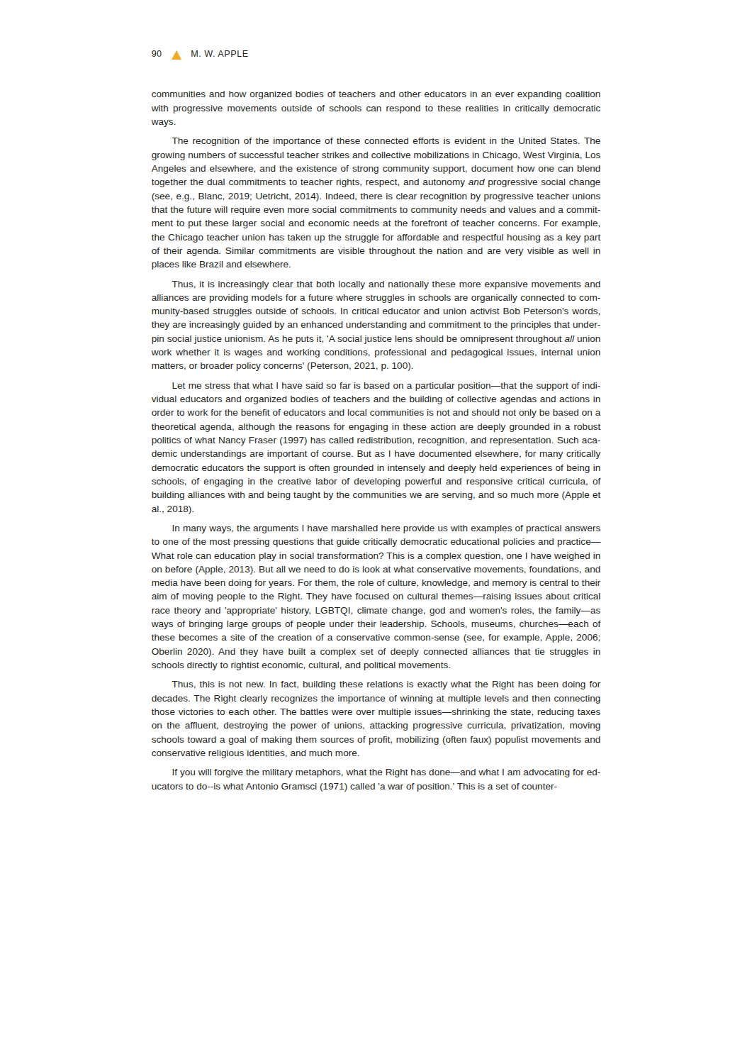90 M. W. Apple
communities and how organized bodies of teachers and other educators in an ever expanding coalition with progressive movements outside of schools can respond to these realities in critically democratic ways.
The recognition of the importance of these connected efforts is evident in the United States. The growing numbers of successful teacher strikes and collective mobilizations in Chicago, West Virginia, Los Angeles and elsewhere, and the existence of strong community support, document how one can blend together the dual commitments to teacher rights, respect, and autonomy and progressive social change (see, e.g., Blanc, 2019; Uetricht, 2014). Indeed, there is clear recognition by progressive teacher unions that the future will require even more social commitments to community needs and values and a commitment to put these larger social and economic needs at the forefront of teacher concerns. For example, the Chicago teacher union has taken up the struggle for affordable and respectful housing as a key part of their agenda. Similar commitments are visible throughout the nation and are very visible as well in places like Brazil and elsewhere.
Thus, it is increasingly clear that both locally and nationally these more expansive movements and alliances are providing models for a future where struggles in schools are organically connected to community-based struggles outside of schools. In critical educator and union activist Bob Peterson's words, they are increasingly guided by an enhanced understanding and commitment to the principles that underpin social justice unionism. As he puts it, 'A social justice lens should be omnipresent throughout all union work whether it is wages and working conditions, professional and pedagogical issues, internal union matters, or broader policy concerns' (Peterson, 2021, p. 100).
Let me stress that what I have said so far is based on a particular position—that the support of individual educators and organized bodies of teachers and the building of collective agendas and actions in order to work for the benefit of educators and local communities is not and should not only be based on a theoretical agenda, although the reasons for engaging in these action are deeply grounded in a robust politics of what Nancy Fraser (1997) has called redistribution, recognition, and representation. Such academic understandings are important of course. But as I have documented elsewhere, for many critically democratic educators the support is often grounded in intensely and deeply held experiences of being in schools, of engaging in the creative labor of developing powerful and responsive critical curricula, of building alliances with and being taught by the communities we are serving, and so much more (Apple et al., 2018).
In many ways, the arguments I have marshalled here provide us with examples of practical answers to one of the most pressing questions that guide critically democratic educational policies and practice—What role can education play in social transformation? This is a complex question, one I have weighed in on before (Apple, 2013). But all we need to do is look at what conservative movements, foundations, and media have been doing for years. For them, the role of culture, knowledge, and memory is central to their aim of moving people to the Right. They have focused on cultural themes—raising issues about critical race theory and 'appropriate' history, LGBTQI, climate change, god and women's roles, the family—as ways of bringing large groups of people under their leadership. Schools, museums, churches—each of these becomes a site of the creation of a conservative common-sense (see, for example, Apple, 2006; Oberlin 2020). And they have built a complex set of deeply connected alliances that tie struggles in schools directly to rightist economic, cultural, and political movements.
Thus, this is not new. In fact, building these relations is exactly what the Right has been doing for decades. The Right clearly recognizes the importance of winning at multiple levels and then connecting those victories to each other. The battles were over multiple issues—shrinking the state, reducing taxes on the affluent, destroying the power of unions, attacking progressive curricula, privatization, moving schools toward a goal of making them sources of profit, mobilizing (often faux) populist movements and conservative religious identities, and much more.
If you will forgive the military metaphors, what the Right has done—and what I am advocating for educators to do--is what Antonio Gramsci (1971) called 'a war of position.' This is a set of counter-